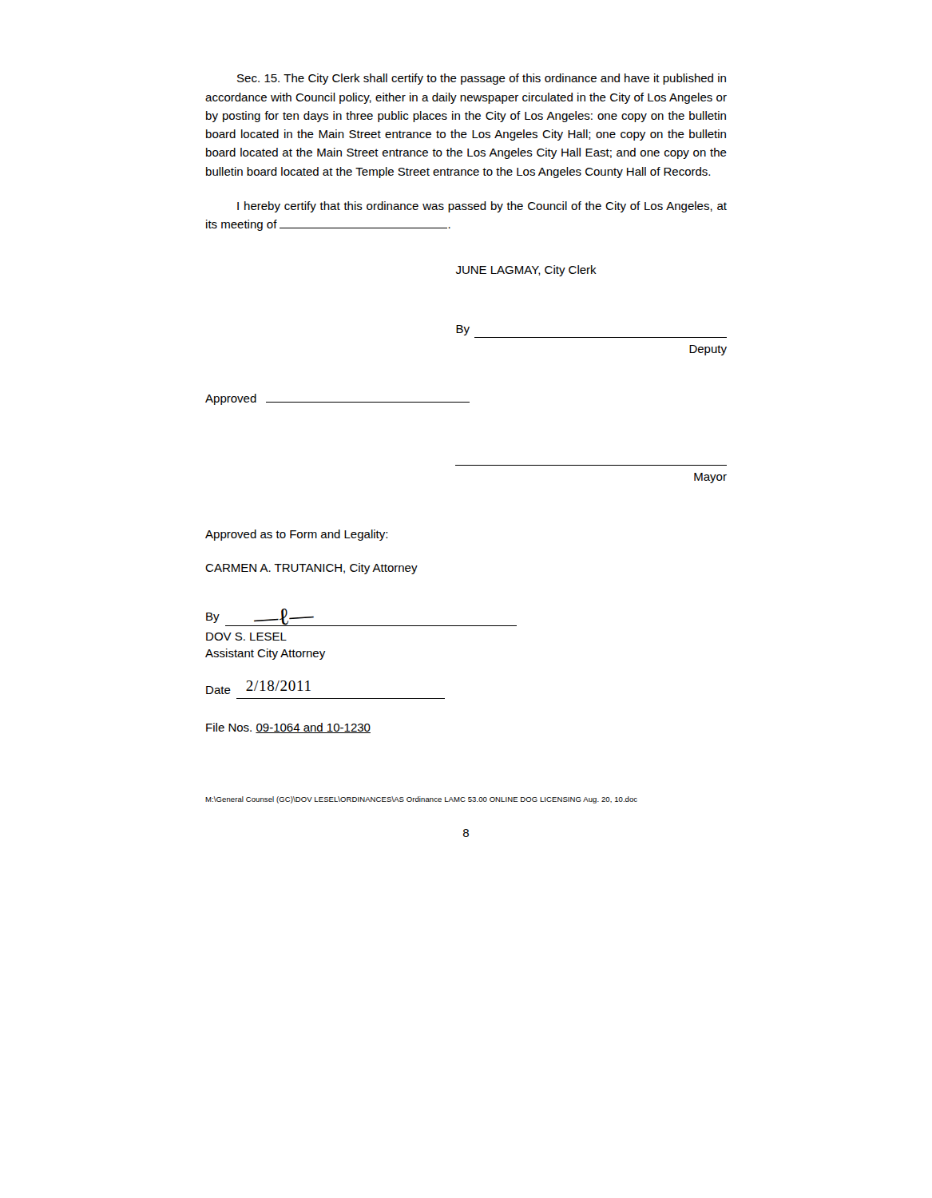Sec. 15. The City Clerk shall certify to the passage of this ordinance and have it published in accordance with Council policy, either in a daily newspaper circulated in the City of Los Angeles or by posting for ten days in three public places in the City of Los Angeles: one copy on the bulletin board located in the Main Street entrance to the Los Angeles City Hall; one copy on the bulletin board located at the Main Street entrance to the Los Angeles City Hall East; and one copy on the bulletin board located at the Temple Street entrance to the Los Angeles County Hall of Records.
I hereby certify that this ordinance was passed by the Council of the City of Los Angeles, at its meeting of .
JUNE LAGMAY, City Clerk
By
Deputy
Approved
Mayor
Approved as to Form and Legality:
CARMEN A. TRUTANICH, City Attorney
By —ℓ—
DOV S. LESEL
Assistant City Attorney
Date 2/18/2011
File Nos. 09-1064 and 10-1230
M:\General Counsel (GC)\DOV LESEL\ORDINANCES\AS Ordinance LAMC 53.00 ONLINE DOG LICENSING Aug. 20, 10.doc
8